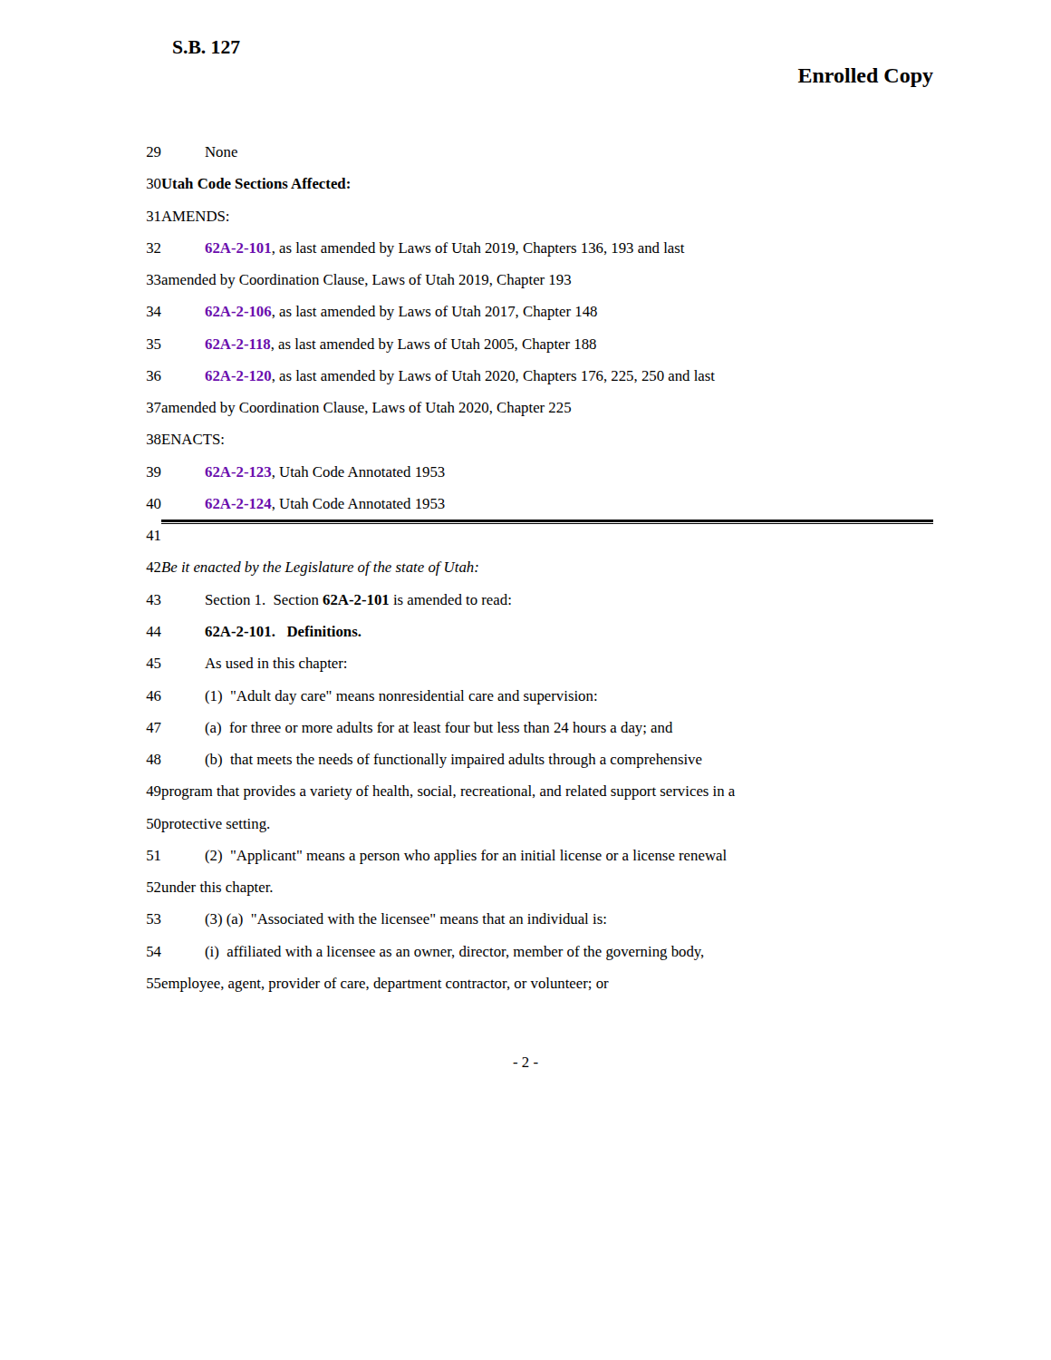S.B. 127
Enrolled Copy
| 29 | None |
| 30 | Utah Code Sections Affected: |
| 31 | AMENDS: |
| 32 | 62A-2-101 , as last amended by Laws of Utah 2019, Chapters 136, 193 and last |
| 33 | amended by Coordination Clause, Laws of Utah 2019, Chapter 193 |
| 34 | 62A-2-106 , as last amended by Laws of Utah 2017, Chapter 148 |
| 35 | 62A-2-118 , as last amended by Laws of Utah 2005, Chapter 188 |
| 36 | 62A-2-120 , as last amended by Laws of Utah 2020, Chapters 176, 225, 250 and last |
| 37 | amended by Coordination Clause, Laws of Utah 2020, Chapter 225 |
| 38 | ENACTS: |
| 39 | 62A-2-123 , Utah Code Annotated 1953 |
| 40 | 62A-2-124 , Utah Code Annotated 1953 |
| 41 | |
| 42 | Be it enacted by the Legislature of the state of Utah: |
| 43 | Section 1. Section 62A-2-101 is amended to read: |
| 44 | 62A-2-101. Definitions. |
| 45 | As used in this chapter: |
| 46 | (1) "Adult day care" means nonresidential care and supervision: |
| 47 | (a) for three or more adults for at least four but less than 24 hours a day; and |
| 48 | (b) that meets the needs of functionally impaired adults through a comprehensive |
| 49 | program that provides a variety of health, social, recreational, and related support services in a |
| 50 | protective setting. |
| 51 | (2) "Applicant" means a person who applies for an initial license or a license renewal |
| 52 | under this chapter. |
| 53 | (3) (a) "Associated with the licensee" means that an individual is: |
| 54 | (i) affiliated with a licensee as an owner, director, member of the governing body, |
| 55 | employee, agent, provider of care, department contractor, or volunteer; or |
- 2 -